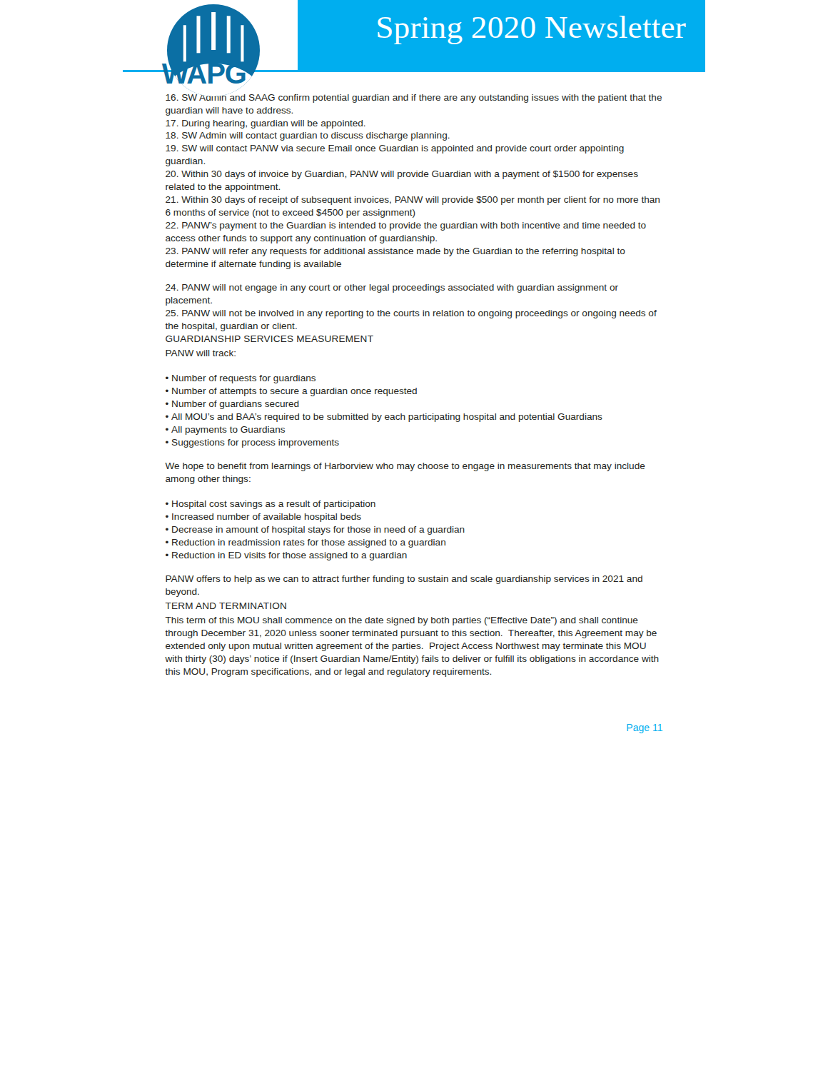Spring 2020 Newsletter
WAPG
16. SW Admin and SAAG confirm potential guardian and if there are any outstanding issues with the patient that the guardian will have to address.
17. During hearing, guardian will be appointed.
18. SW Admin will contact guardian to discuss discharge planning.
19. SW will contact PANW via secure Email once Guardian is appointed and provide court order appointing guardian.
20. Within 30 days of invoice by Guardian, PANW will provide Guardian with a payment of $1500 for expenses related to the appointment.
21. Within 30 days of receipt of subsequent invoices, PANW will provide $500 per month per client for no more than 6 months of service (not to exceed $4500 per assignment)
22. PANW’s payment to the Guardian is intended to provide the guardian with both incentive and time needed to access other funds to support any continuation of guardianship.
23. PANW will refer any requests for additional assistance made by the Guardian to the referring hospital to determine if alternate funding is available
24. PANW will not engage in any court or other legal proceedings associated with guardian assignment or placement.
25. PANW will not be involved in any reporting to the courts in relation to ongoing proceedings or ongoing needs of the hospital, guardian or client.
GUARDIANSHIP SERVICES MEASUREMENT
PANW will track:
Number of requests for guardians
Number of attempts to secure a guardian once requested
Number of guardians secured
All MOU’s and BAA’s required to be submitted by each participating hospital and potential Guardians
All payments to Guardians
Suggestions for process improvements
We hope to benefit from learnings of Harborview who may choose to engage in measurements that may include among other things:
Hospital cost savings as a result of participation
Increased number of available hospital beds
Decrease in amount of hospital stays for those in need of a guardian
Reduction in readmission rates for those assigned to a guardian
Reduction in ED visits for those assigned to a guardian
PANW offers to help as we can to attract further funding to sustain and scale guardianship services in 2021 and beyond.
TERM AND TERMINATION
This term of this MOU shall commence on the date signed by both parties (“Effective Date”) and shall continue through December 31, 2020 unless sooner terminated pursuant to this section. Thereafter, this Agreement may be extended only upon mutual written agreement of the parties. Project Access Northwest may terminate this MOU with thirty (30) days’ notice if (Insert Guardian Name/Entity) fails to deliver or fulfill its obligations in accordance with this MOU, Program specifications, and or legal and regulatory requirements.
Page 11